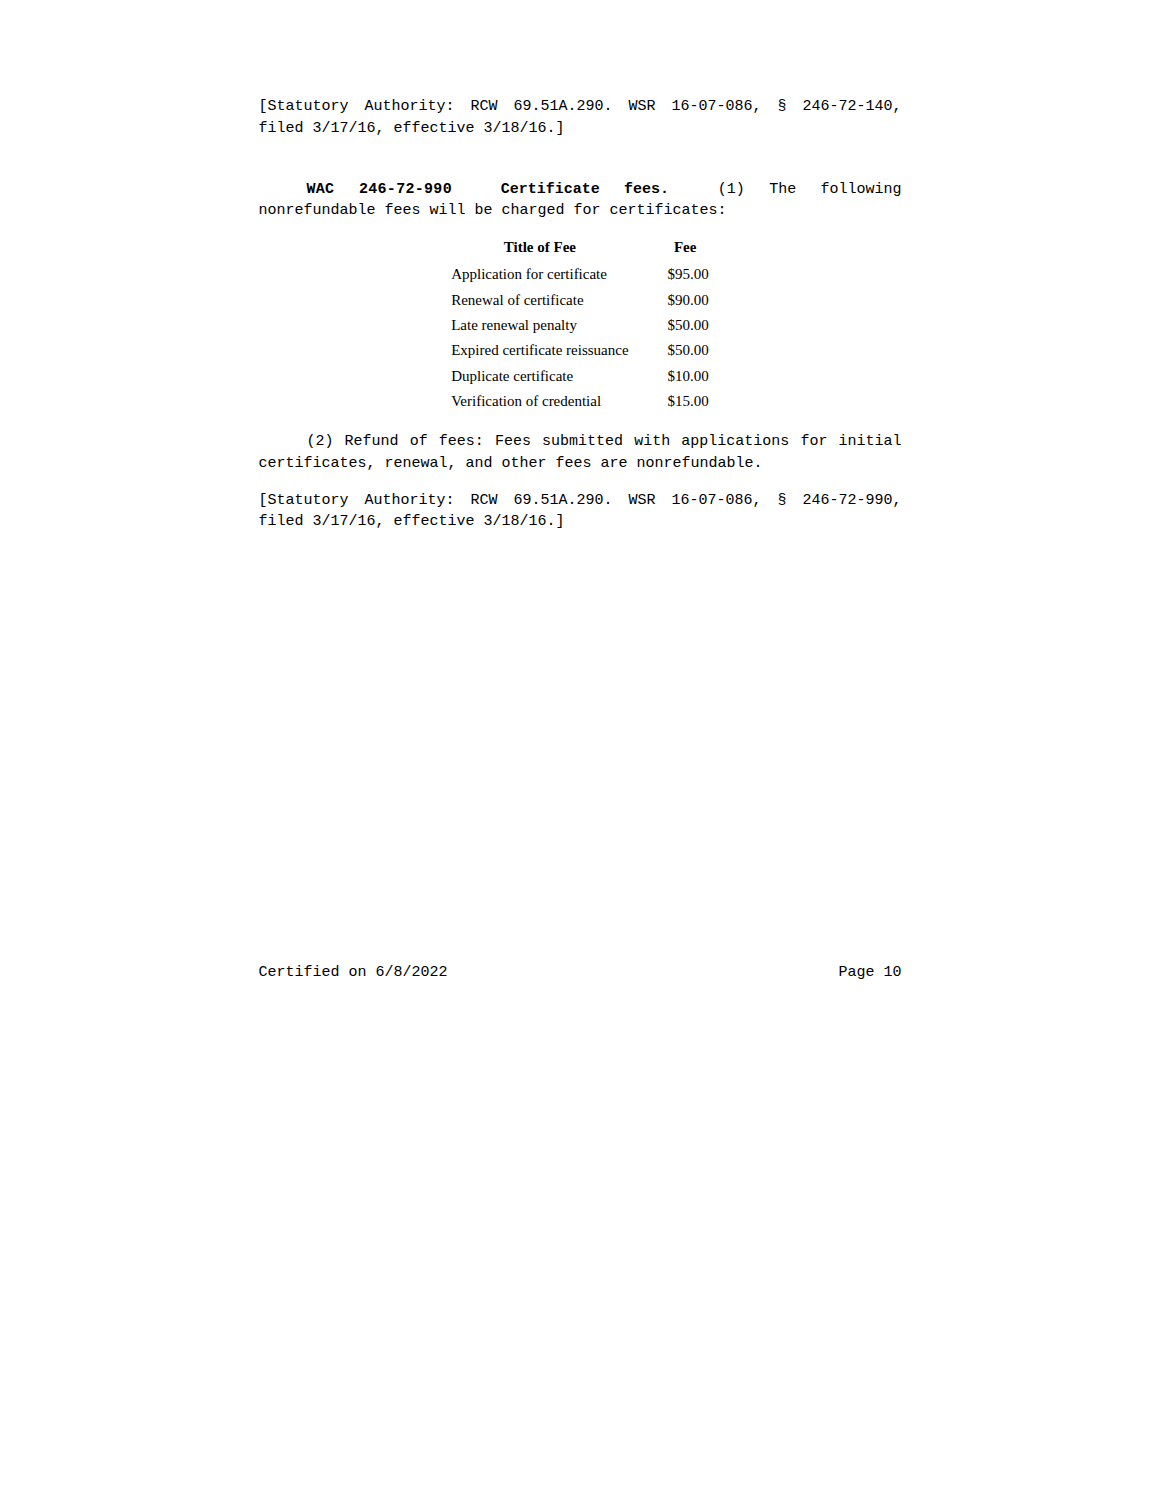[Statutory Authority: RCW 69.51A.290. WSR 16-07-086, § 246-72-140, filed 3/17/16, effective 3/18/16.]
WAC 246-72-990 Certificate fees. (1) The following nonrefundable fees will be charged for certificates:
| Title of Fee | Fee |
| --- | --- |
| Application for certificate | $95.00 |
| Renewal of certificate | $90.00 |
| Late renewal penalty | $50.00 |
| Expired certificate reissuance | $50.00 |
| Duplicate certificate | $10.00 |
| Verification of credential | $15.00 |
(2) Refund of fees: Fees submitted with applications for initial certificates, renewal, and other fees are nonrefundable.
[Statutory Authority: RCW 69.51A.290. WSR 16-07-086, § 246-72-990, filed 3/17/16, effective 3/18/16.]
Certified on 6/8/2022 Page 10